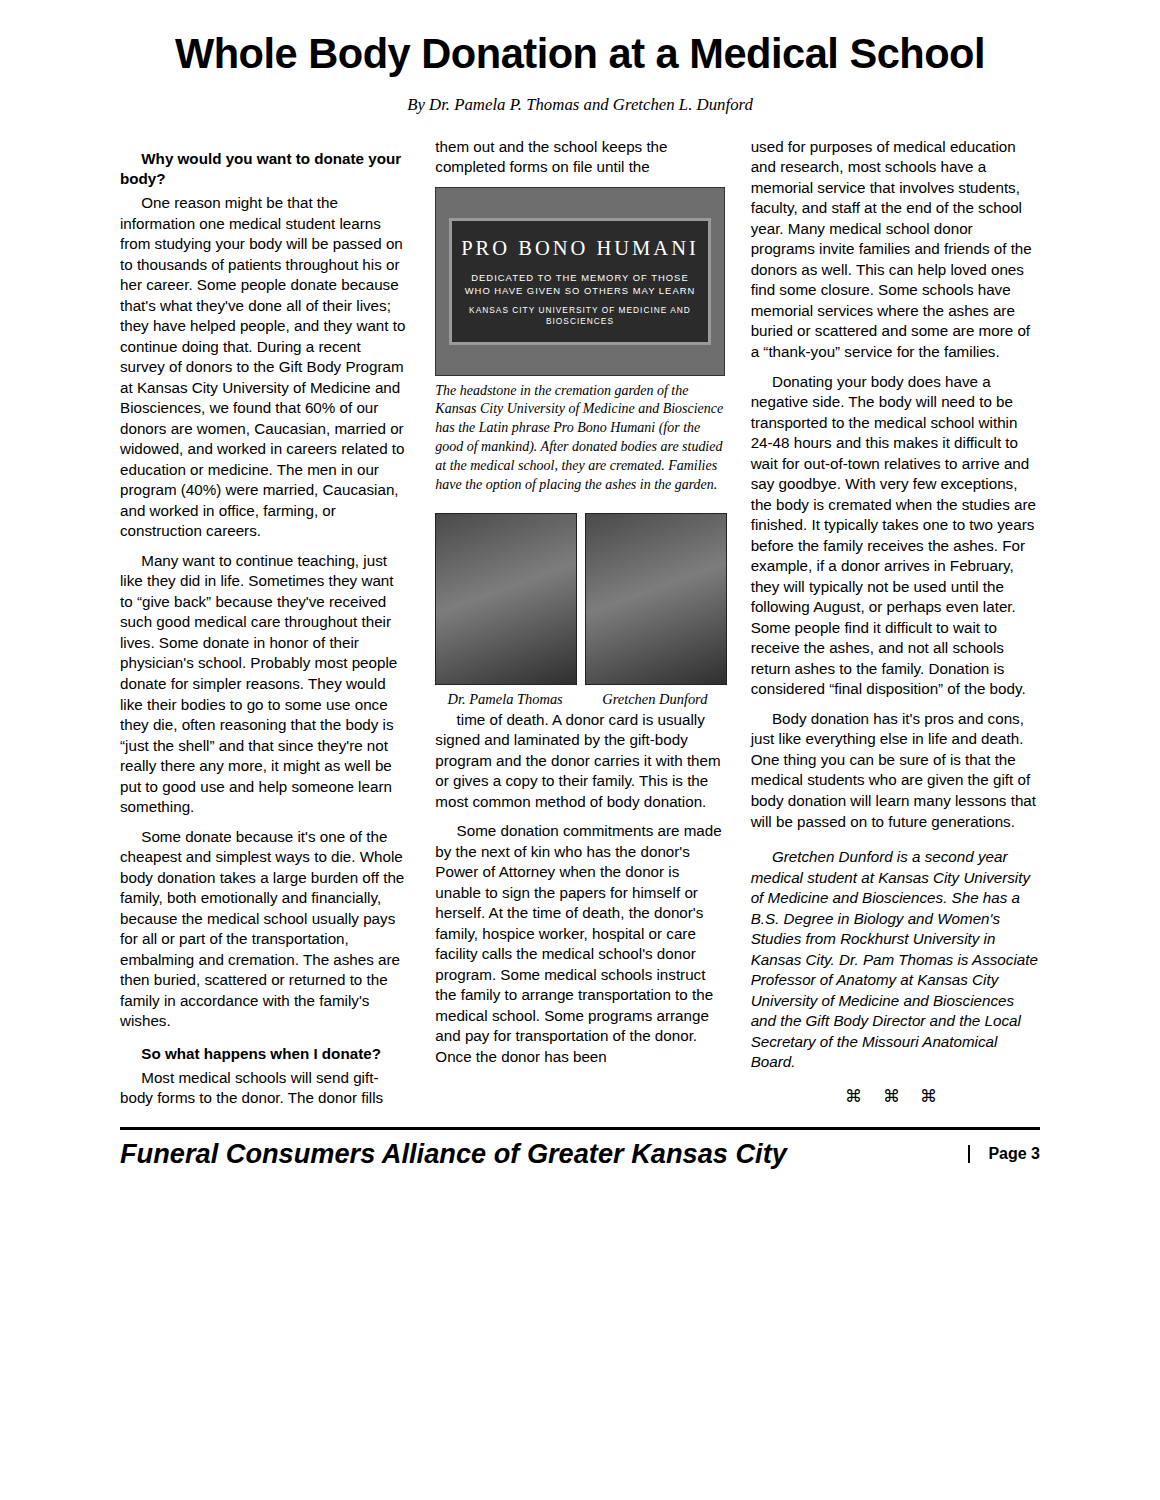Whole Body Donation at a Medical School
By Dr. Pamela P. Thomas and Gretchen L. Dunford
Why would you want to donate your body?
One reason might be that the information one medical student learns from studying your body will be passed on to thousands of patients throughout his or her career. Some people donate because that's what they've done all of their lives; they have helped people, and they want to continue doing that. During a recent survey of donors to the Gift Body Program at Kansas City University of Medicine and Biosciences, we found that 60% of our donors are women, Caucasian, married or widowed, and worked in careers related to education or medicine. The men in our program (40%) were married, Caucasian, and worked in office, farming, or construction careers.
Many want to continue teaching, just like they did in life. Sometimes they want to “give back” because they've received such good medical care throughout their lives. Some donate in honor of their physician's school. Probably most people donate for simpler reasons. They would like their bodies to go to some use once they die, often reasoning that the body is “just the shell” and that since they're not really there any more, it might as well be put to good use and help someone learn something.
Some donate because it's one of the cheapest and simplest ways to die. Whole body donation takes a large burden off the family, both emotionally and financially, because the medical school usually pays for all or part of the transportation, embalming and cremation. The ashes are then buried, scattered or returned to the family in accordance with the family's wishes.
So what happens when I donate?
Most medical schools will send gift-body forms to the donor. The donor fills them out and the school keeps the completed forms on file until the
PRO BONO HUMANI
DEDICATED TO THE MEMORY OF THOSE
WHO HAVE GIVEN SO OTHERS MAY LEARN
KANSAS CITY UNIVERSITY OF MEDICINE AND BIOSCIENCES
The headstone in the cremation garden of the Kansas City University of Medicine and Bioscience has the Latin phrase Pro Bono Humani (for the good of mankind). After donated bodies are studied at the medical school, they are cremated. Families have the option of placing the ashes in the garden.
Dr. Pamela Thomas
Gretchen Dunford
time of death. A donor card is usually signed and laminated by the gift-body program and the donor carries it with them or gives a copy to their family. This is the most common method of body donation.
Some donation commitments are made by the next of kin who has the donor's Power of Attorney when the donor is unable to sign the papers for himself or herself. At the time of death, the donor's family, hospice worker, hospital or care facility calls the medical school's donor program. Some medical schools instruct the family to arrange transportation to the medical school. Some programs arrange and pay for transportation of the donor. Once the donor has been
used for purposes of medical education and research, most schools have a memorial service that involves students, faculty, and staff at the end of the school year. Many medical school donor programs invite families and friends of the donors as well. This can help loved ones find some closure. Some schools have memorial services where the ashes are buried or scattered and some are more of a “thank-you” service for the families.
Donating your body does have a negative side. The body will need to be transported to the medical school within 24-48 hours and this makes it difficult to wait for out-of-town relatives to arrive and say goodbye. With very few exceptions, the body is cremated when the studies are finished. It typically takes one to two years before the family receives the ashes. For example, if a donor arrives in February, they will typically not be used until the following August, or perhaps even later. Some people find it difficult to wait to receive the ashes, and not all schools return ashes to the family. Donation is considered “final disposition” of the body.
Body donation has it's pros and cons, just like everything else in life and death. One thing you can be sure of is that the medical students who are given the gift of body donation will learn many lessons that will be passed on to future generations.
Gretchen Dunford is a second year medical student at Kansas City University of Medicine and Biosciences. She has a B.S. Degree in Biology and Women's Studies from Rockhurst University in Kansas City. Dr. Pam Thomas is Associate Professor of Anatomy at Kansas City University of Medicine and Biosciences and the Gift Body Director and the Local Secretary of the Missouri Anatomical Board.
⌘ ⌘ ⌘
Funeral Consumers Alliance of Greater Kansas City
Page 3